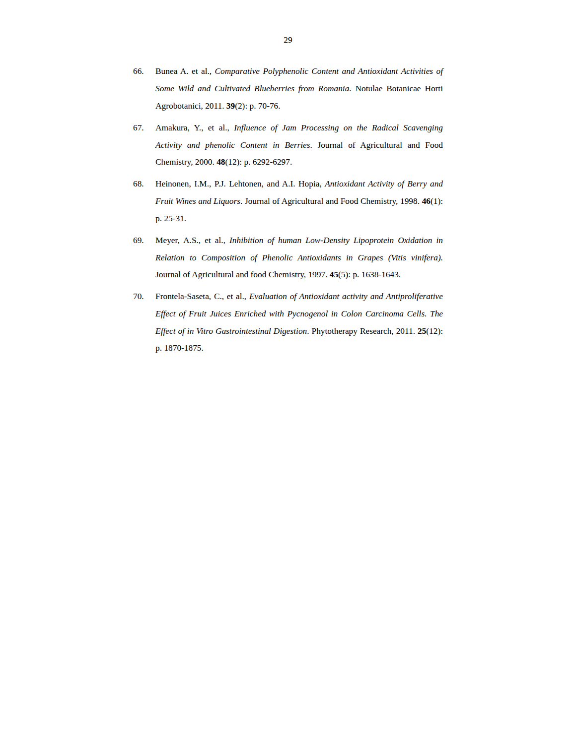29
66. Bunea A. et al., Comparative Polyphenolic Content and Antioxidant Activities of Some Wild and Cultivated Blueberries from Romania. Notulae Botanicae Horti Agrobotanici, 2011. 39(2): p. 70-76.
67. Amakura, Y., et al., Influence of Jam Processing on the Radical Scavenging Activity and phenolic Content in Berries. Journal of Agricultural and Food Chemistry, 2000. 48(12): p. 6292-6297.
68. Heinonen, I.M., P.J. Lehtonen, and A.I. Hopia, Antioxidant Activity of Berry and Fruit Wines and Liquors. Journal of Agricultural and Food Chemistry, 1998. 46(1): p. 25-31.
69. Meyer, A.S., et al., Inhibition of human Low-Density Lipoprotein Oxidation in Relation to Composition of Phenolic Antioxidants in Grapes (Vitis vinifera). Journal of Agricultural and food Chemistry, 1997. 45(5): p. 1638-1643.
70. Frontela-Saseta, C., et al., Evaluation of Antioxidant activity and Antiproliferative Effect of Fruit Juices Enriched with Pycnogenol in Colon Carcinoma Cells. The Effect of in Vitro Gastrointestinal Digestion. Phytotherapy Research, 2011. 25(12): p. 1870-1875.